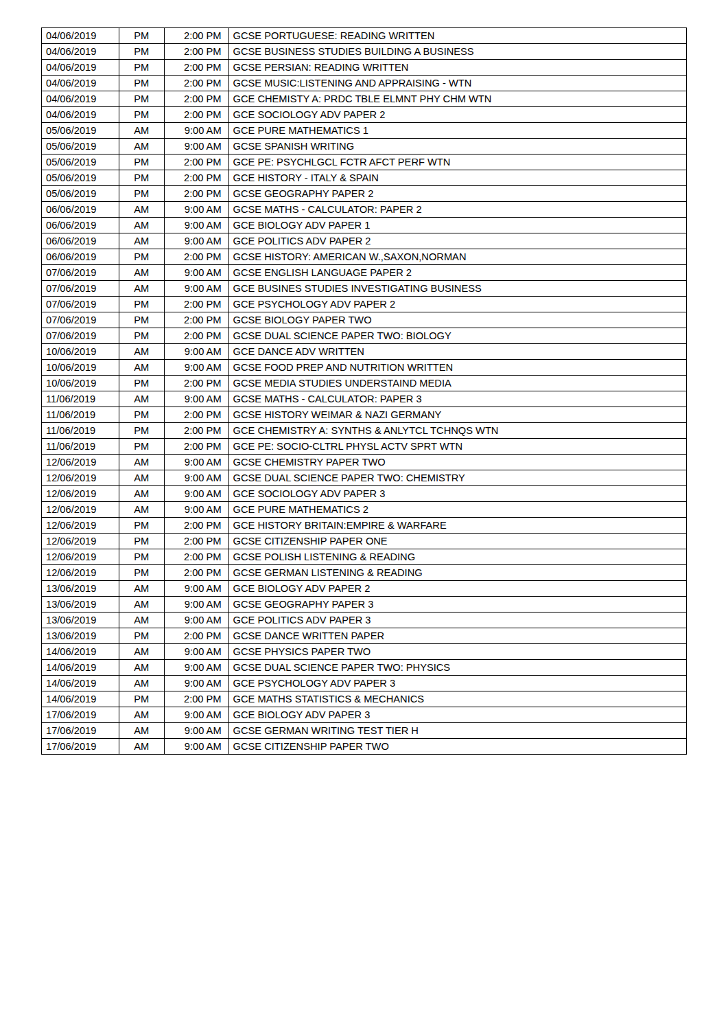| 04/06/2019 | PM | 2:00 PM | GCSE PORTUGUESE: READING WRITTEN |
| 04/06/2019 | PM | 2:00 PM | GCSE BUSINESS STUDIES BUILDING A BUSINESS |
| 04/06/2019 | PM | 2:00 PM | GCSE PERSIAN: READING WRITTEN |
| 04/06/2019 | PM | 2:00 PM | GCSE MUSIC:LISTENING AND APPRAISING - WTN |
| 04/06/2019 | PM | 2:00 PM | GCE CHEMISTY A: PRDC TBLE ELMNT PHY CHM WTN |
| 04/06/2019 | PM | 2:00 PM | GCE SOCIOLOGY ADV PAPER 2 |
| 05/06/2019 | AM | 9:00 AM | GCE PURE MATHEMATICS 1 |
| 05/06/2019 | AM | 9:00 AM | GCSE SPANISH WRITING |
| 05/06/2019 | PM | 2:00 PM | GCE PE: PSYCHLGCL FCTR AFCT PERF WTN |
| 05/06/2019 | PM | 2:00 PM | GCE HISTORY - ITALY & SPAIN |
| 05/06/2019 | PM | 2:00 PM | GCSE GEOGRAPHY PAPER 2 |
| 06/06/2019 | AM | 9:00 AM | GCSE MATHS - CALCULATOR: PAPER 2 |
| 06/06/2019 | AM | 9:00 AM | GCE BIOLOGY ADV PAPER 1 |
| 06/06/2019 | AM | 9:00 AM | GCE POLITICS ADV PAPER 2 |
| 06/06/2019 | PM | 2:00 PM | GCSE HISTORY: AMERICAN W.,SAXON,NORMAN |
| 07/06/2019 | AM | 9:00 AM | GCSE ENGLISH LANGUAGE PAPER 2 |
| 07/06/2019 | AM | 9:00 AM | GCE BUSINES STUDIES INVESTIGATING BUSINESS |
| 07/06/2019 | PM | 2:00 PM | GCE PSYCHOLOGY ADV PAPER 2 |
| 07/06/2019 | PM | 2:00 PM | GCSE BIOLOGY PAPER TWO |
| 07/06/2019 | PM | 2:00 PM | GCSE DUAL SCIENCE PAPER TWO: BIOLOGY |
| 10/06/2019 | AM | 9:00 AM | GCE DANCE ADV WRITTEN |
| 10/06/2019 | AM | 9:00 AM | GCSE FOOD PREP AND NUTRITION WRITTEN |
| 10/06/2019 | PM | 2:00 PM | GCSE MEDIA STUDIES UNDERSTAIND MEDIA |
| 11/06/2019 | AM | 9:00 AM | GCSE MATHS - CALCULATOR: PAPER 3 |
| 11/06/2019 | PM | 2:00 PM | GCSE HISTORY WEIMAR & NAZI GERMANY |
| 11/06/2019 | PM | 2:00 PM | GCE CHEMISTRY A: SYNTHS & ANLYTCL TCHNQS WTN |
| 11/06/2019 | PM | 2:00 PM | GCE PE: SOCIO-CLTRL PHYSL ACTV SPRT WTN |
| 12/06/2019 | AM | 9:00 AM | GCSE CHEMISTRY PAPER TWO |
| 12/06/2019 | AM | 9:00 AM | GCSE DUAL SCIENCE PAPER TWO: CHEMISTRY |
| 12/06/2019 | AM | 9:00 AM | GCE SOCIOLOGY ADV PAPER 3 |
| 12/06/2019 | AM | 9:00 AM | GCE PURE MATHEMATICS 2 |
| 12/06/2019 | PM | 2:00 PM | GCE HISTORY BRITAIN:EMPIRE & WARFARE |
| 12/06/2019 | PM | 2:00 PM | GCSE CITIZENSHIP PAPER ONE |
| 12/06/2019 | PM | 2:00 PM | GCSE POLISH LISTENING & READING |
| 12/06/2019 | PM | 2:00 PM | GCSE GERMAN LISTENING & READING |
| 13/06/2019 | AM | 9:00 AM | GCE BIOLOGY ADV PAPER 2 |
| 13/06/2019 | AM | 9:00 AM | GCSE GEOGRAPHY PAPER 3 |
| 13/06/2019 | AM | 9:00 AM | GCE POLITICS ADV PAPER 3 |
| 13/06/2019 | PM | 2:00 PM | GCSE DANCE WRITTEN PAPER |
| 14/06/2019 | AM | 9:00 AM | GCSE PHYSICS PAPER TWO |
| 14/06/2019 | AM | 9:00 AM | GCSE DUAL SCIENCE PAPER TWO: PHYSICS |
| 14/06/2019 | AM | 9:00 AM | GCE PSYCHOLOGY ADV PAPER 3 |
| 14/06/2019 | PM | 2:00 PM | GCE MATHS STATISTICS & MECHANICS |
| 17/06/2019 | AM | 9:00 AM | GCE BIOLOGY ADV PAPER 3 |
| 17/06/2019 | AM | 9:00 AM | GCSE GERMAN WRITING TEST TIER H |
| 17/06/2019 | AM | 9:00 AM | GCSE CITIZENSHIP PAPER TWO |